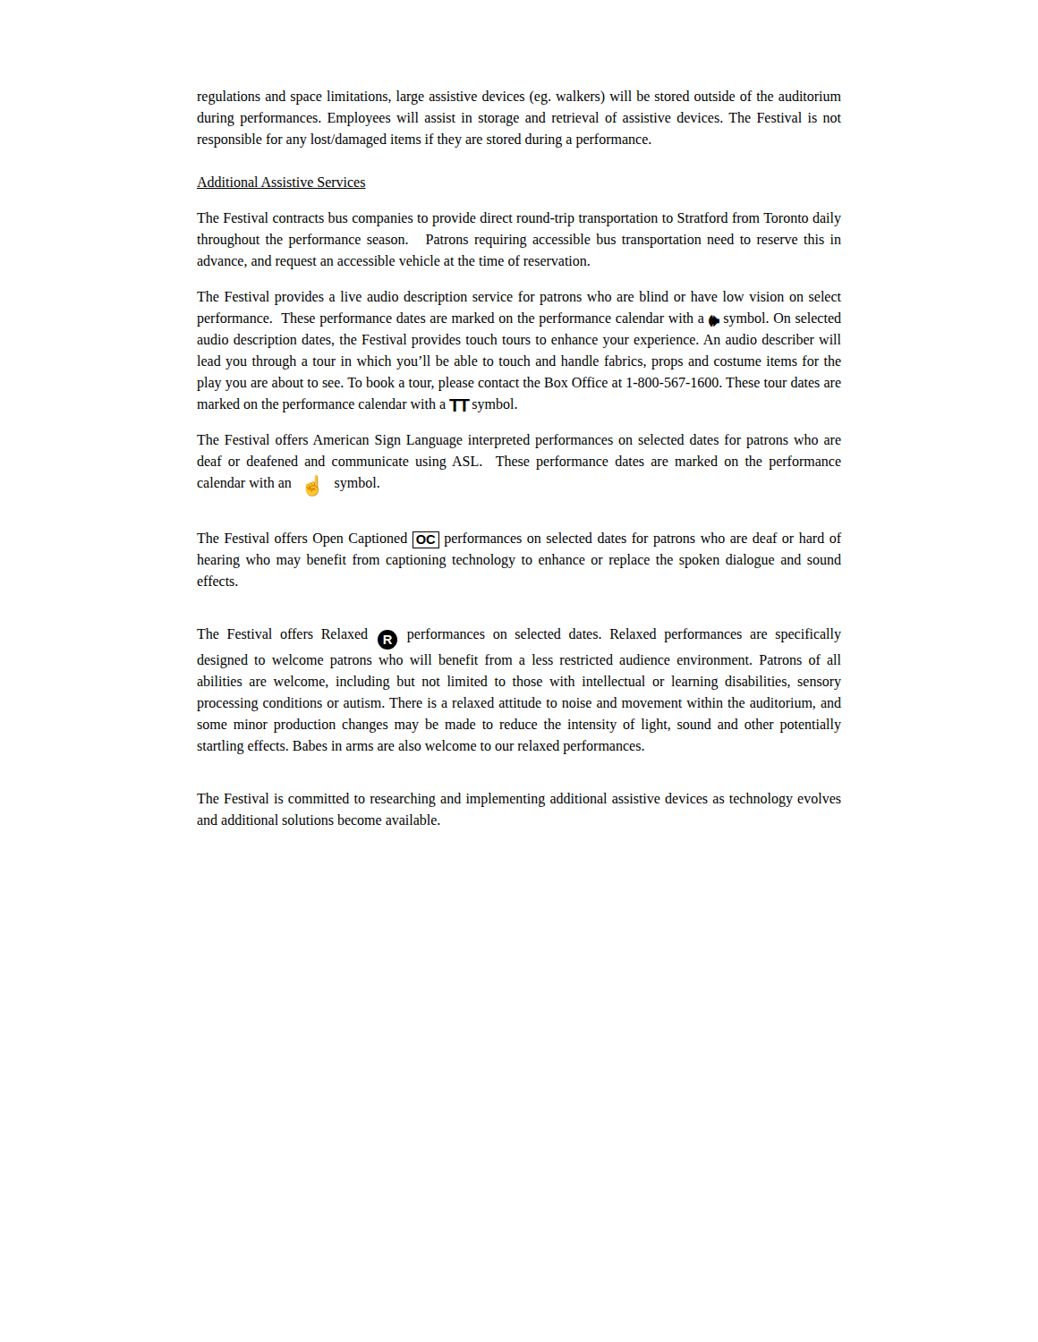regulations and space limitations, large assistive devices (eg. walkers) will be stored outside of the auditorium during performances. Employees will assist in storage and retrieval of assistive devices. The Festival is not responsible for any lost/damaged items if they are stored during a performance.
Additional Assistive Services
The Festival contracts bus companies to provide direct round-trip transportation to Stratford from Toronto daily throughout the performance season. Patrons requiring accessible bus transportation need to reserve this in advance, and request an accessible vehicle at the time of reservation.
The Festival provides a live audio description service for patrons who are blind or have low vision on select performance. These performance dates are marked on the performance calendar with a 🕪 symbol. On selected audio description dates, the Festival provides touch tours to enhance your experience. An audio describer will lead you through a tour in which you’ll be able to touch and handle fabrics, props and costume items for the play you are about to see. To book a tour, please contact the Box Office at 1-800-567-1600. These tour dates are marked on the performance calendar with a TT symbol.
The Festival offers American Sign Language interpreted performances on selected dates for patrons who are deaf or deafened and communicate using ASL. These performance dates are marked on the performance calendar with an ☝ symbol.
The Festival offers Open Captioned OC performances on selected dates for patrons who are deaf or hard of hearing who may benefit from captioning technology to enhance or replace the spoken dialogue and sound effects.
The Festival offers Relaxed R performances on selected dates. Relaxed performances are specifically designed to welcome patrons who will benefit from a less restricted audience environment. Patrons of all abilities are welcome, including but not limited to those with intellectual or learning disabilities, sensory processing conditions or autism. There is a relaxed attitude to noise and movement within the auditorium, and some minor production changes may be made to reduce the intensity of light, sound and other potentially startling effects. Babes in arms are also welcome to our relaxed performances.
The Festival is committed to researching and implementing additional assistive devices as technology evolves and additional solutions become available.